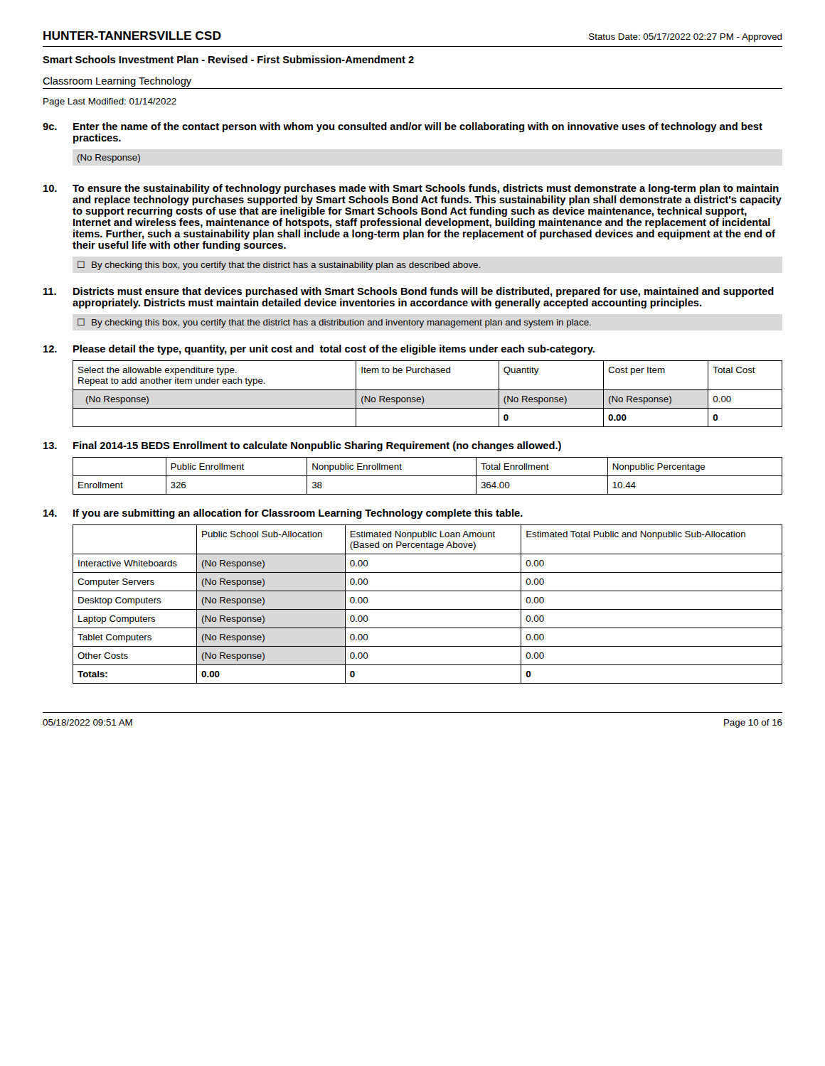HUNTER-TANNERSVILLE CSD Status Date: 05/17/2022 02:27 PM - Approved
Smart Schools Investment Plan - Revised - First Submission-Amendment 2
Classroom Learning Technology
Page Last Modified: 01/14/2022
9c.
Enter the name of the contact person with whom you consulted and/or will be collaborating with on innovative uses of technology and best practices.
(No Response)
10.
To ensure the sustainability of technology purchases made with Smart Schools funds, districts must demonstrate a long-term plan to maintain and replace technology purchases supported by Smart Schools Bond Act funds. This sustainability plan shall demonstrate a district's capacity to support recurring costs of use that are ineligible for Smart Schools Bond Act funding such as device maintenance, technical support, Internet and wireless fees, maintenance of hotspots, staff professional development, building maintenance and the replacement of incidental items. Further, such a sustainability plan shall include a long-term plan for the replacement of purchased devices and equipment at the end of their useful life with other funding sources.
☐By checking this box, you certify that the district has a sustainability plan as described above.
11.
Districts must ensure that devices purchased with Smart Schools Bond funds will be distributed, prepared for use, maintained and supported appropriately. Districts must maintain detailed device inventories in accordance with generally accepted accounting principles.
☐By checking this box, you certify that the district has a distribution and inventory management plan and system in place.
12.
Please detail the type, quantity, per unit cost and total cost of the eligible items under each sub-category.
| Select the allowable expenditure type. Repeat to add another item under each type. | Item to be Purchased | Quantity | Cost per Item | Total Cost |
| --- | --- | --- | --- | --- |
| (No Response) | (No Response) | (No Response) | (No Response) | 0.00 |
| | | 0 | 0.00 | 0 |
13.
Final 2014-15 BEDS Enrollment to calculate Nonpublic Sharing Requirement (no changes allowed.)
| | Public Enrollment | Nonpublic Enrollment | Total Enrollment | Nonpublic Percentage |
| --- | --- | --- | --- | --- |
| Enrollment | 326 | 38 | 364.00 | 10.44 |
14.
If you are submitting an allocation for Classroom Learning Technology complete this table.
| | Public School Sub-Allocation | Estimated Nonpublic Loan Amount (Based on Percentage Above) | Estimated Total Public and Nonpublic Sub-Allocation |
| --- | --- | --- | --- |
| Interactive Whiteboards | (No Response) | 0.00 | 0.00 |
| Computer Servers | (No Response) | 0.00 | 0.00 |
| Desktop Computers | (No Response) | 0.00 | 0.00 |
| Laptop Computers | (No Response) | 0.00 | 0.00 |
| Tablet Computers | (No Response) | 0.00 | 0.00 |
| Other Costs | (No Response) | 0.00 | 0.00 |
| Totals: | 0.00 | 0 | 0 |
05/18/2022 09:51 AM Page 10 of 16